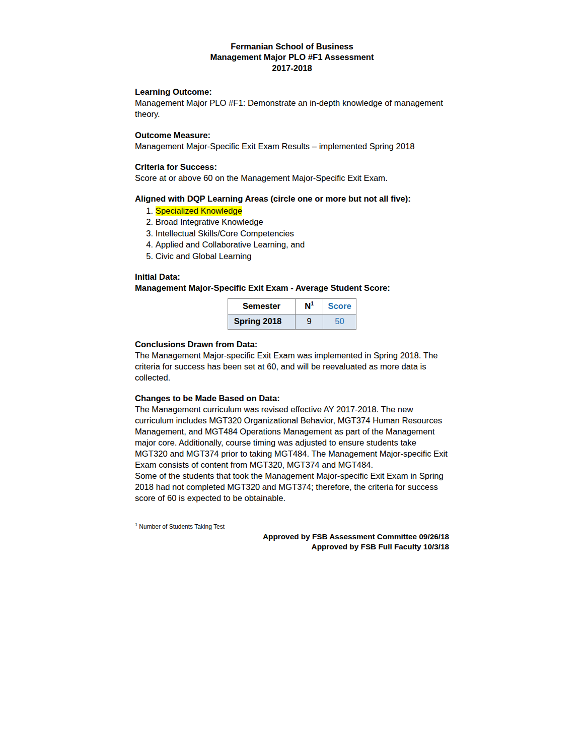Fermanian School of Business
Management Major PLO #F1 Assessment
2017-2018
Learning Outcome:
Management Major PLO #F1: Demonstrate an in-depth knowledge of management theory.
Outcome Measure:
Management Major-Specific Exit Exam Results – implemented Spring 2018
Criteria for Success:
Score at or above 60 on the Management Major-Specific Exit Exam.
Aligned with DQP Learning Areas (circle one or more but not all five):
Specialized Knowledge
Broad Integrative Knowledge
Intellectual Skills/Core Competencies
Applied and Collaborative Learning, and
Civic and Global Learning
Initial Data:
Management Major-Specific Exit Exam - Average Student Score:
| Semester | N 1 | Score |
| --- | --- | --- |
| Spring 2018 | 9 | 50 |
Conclusions Drawn from Data:
The Management Major-specific Exit Exam was implemented in Spring 2018. The criteria for success has been set at 60, and will be reevaluated as more data is collected.
Changes to be Made Based on Data:
The Management curriculum was revised effective AY 2017-2018. The new curriculum includes MGT320 Organizational Behavior, MGT374 Human Resources Management, and MGT484 Operations Management as part of the Management major core. Additionally, course timing was adjusted to ensure students take MGT320 and MGT374 prior to taking MGT484. The Management Major-specific Exit Exam consists of content from MGT320, MGT374 and MGT484.
Some of the students that took the Management Major-specific Exit Exam in Spring 2018 had not completed MGT320 and MGT374; therefore, the criteria for success score of 60 is expected to be obtainable.
1 Number of Students Taking Test
Approved by FSB Assessment Committee 09/26/18
Approved by FSB Full Faculty 10/3/18